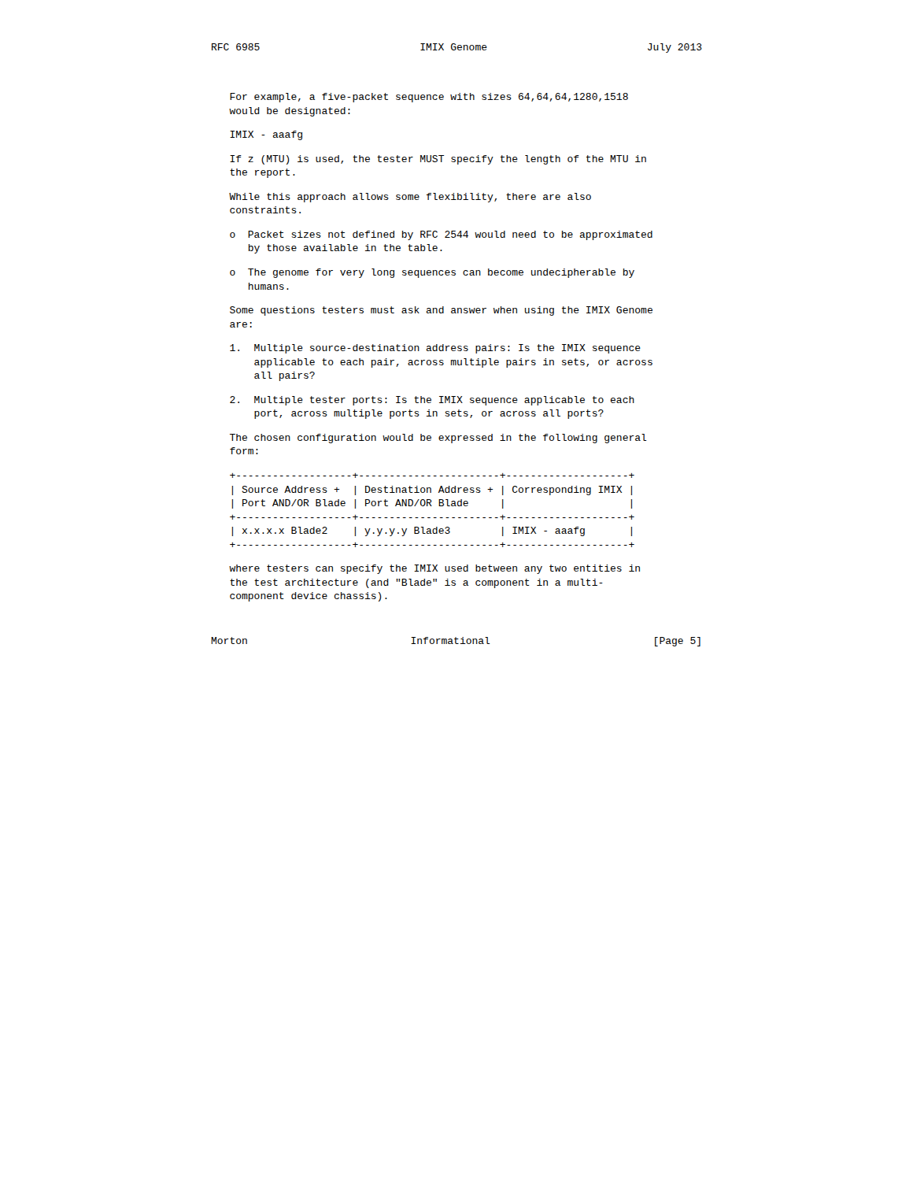RFC 6985 IMIX Genome July 2013
For example, a five-packet sequence with sizes 64,64,64,1280,1518 would be designated:
IMIX - aaafg
If z (MTU) is used, the tester MUST specify the length of the MTU in the report.
While this approach allows some flexibility, there are also constraints.
Packet sizes not defined by RFC 2544 would need to be approximated by those available in the table.
The genome for very long sequences can become undecipherable by humans.
Some questions testers must ask and answer when using the IMIX Genome are:
Multiple source-destination address pairs: Is the IMIX sequence applicable to each pair, across multiple pairs in sets, or across all pairs?
Multiple tester ports: Is the IMIX sequence applicable to each port, across multiple ports in sets, or across all ports?
The chosen configuration would be expressed in the following general form:
+-------------------+-----------------------+--------------------+
| Source Address +  | Destination Address + | Corresponding IMIX |
| Port AND/OR Blade | Port AND/OR Blade     |                    |
+-------------------+-----------------------+--------------------+
| x.x.x.x Blade2    | y.y.y.y Blade3        | IMIX - aaafg       |
+-------------------+-----------------------+--------------------+
where testers can specify the IMIX used between any two entities in the test architecture (and "Blade" is a component in a multi- component device chassis).
Morton Informational[Page 5]